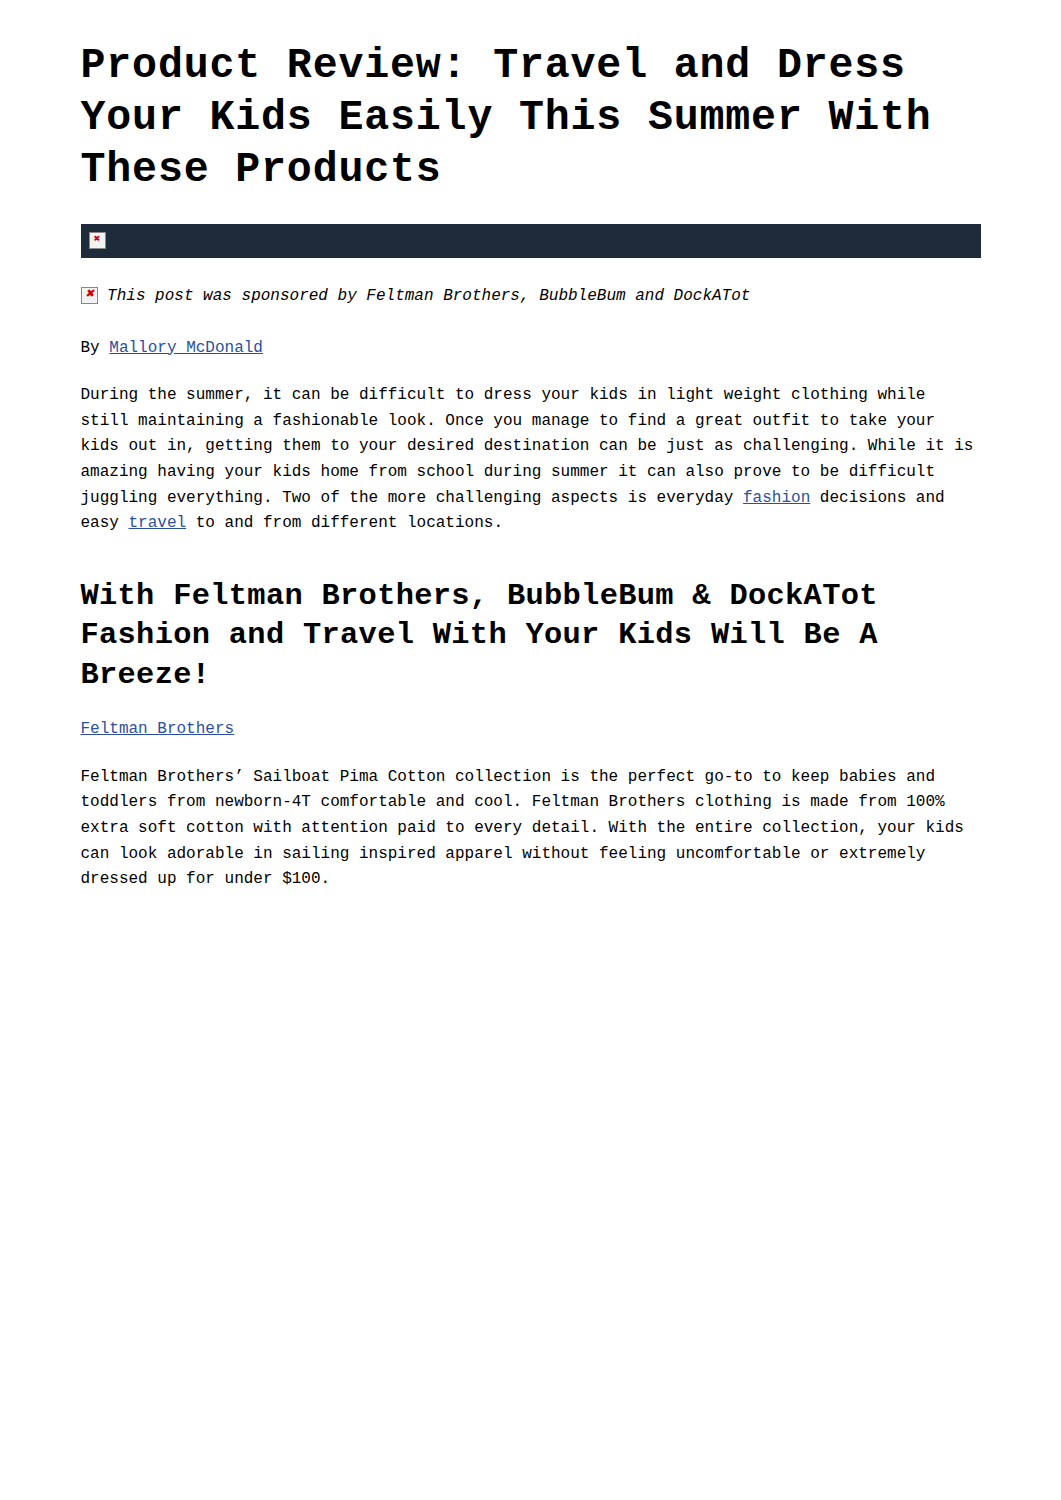Product Review: Travel and Dress Your Kids Easily This Summer With These Products
✖
✖ This post was sponsored by Feltman Brothers, BubbleBum and DockATot
By Mallory McDonald
During the summer, it can be difficult to dress your kids in light weight clothing while still maintaining a fashionable look. Once you manage to find a great outfit to take your kids out in, getting them to your desired destination can be just as challenging. While it is amazing having your kids home from school during summer it can also prove to be difficult juggling everything. Two of the more challenging aspects is everyday fashion decisions and easy travel to and from different locations.
With Feltman Brothers, BubbleBum & DockATot Fashion and Travel With Your Kids Will Be A Breeze!
Feltman Brothers
Feltman Brothers’ Sailboat Pima Cotton collection is the perfect go-to to keep babies and toddlers from newborn-4T comfortable and cool. Feltman Brothers clothing is made from 100% extra soft cotton with attention paid to every detail. With the entire collection, your kids can look adorable in sailing inspired apparel without feeling uncomfortable or extremely dressed up for under $100.